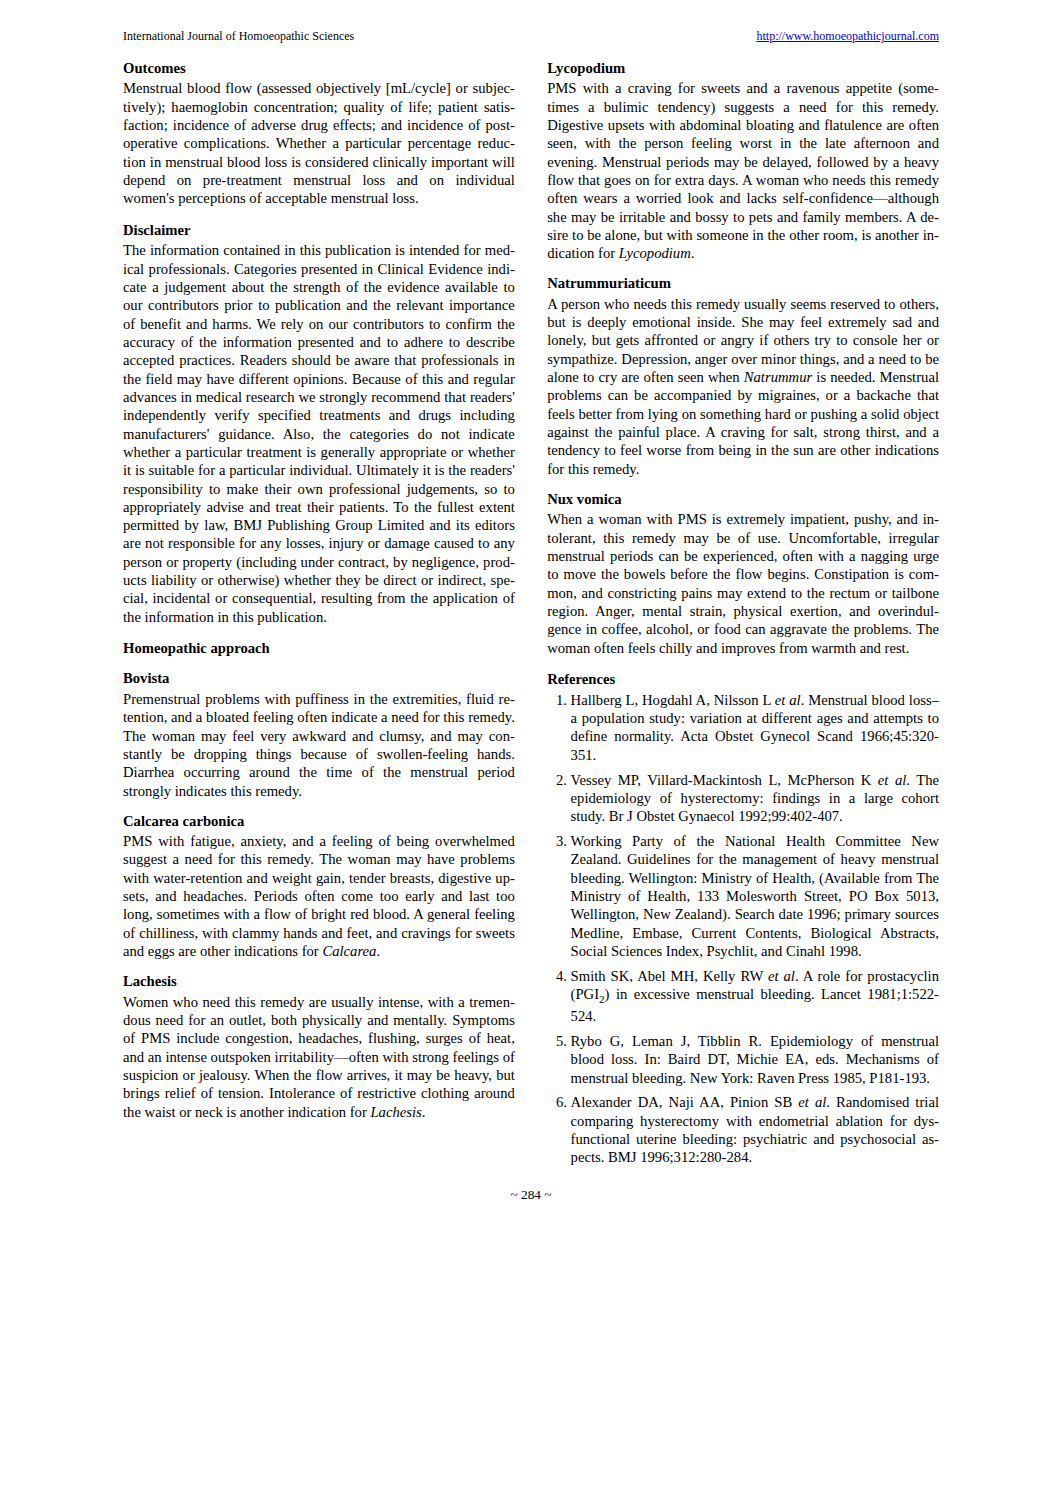International Journal of Homoeopathic Sciences http://www.homoeopathicjournal.com
Outcomes
Menstrual blood flow (assessed objectively [mL/cycle] or subjectively); haemoglobin concentration; quality of life; patient satisfaction; incidence of adverse drug effects; and incidence of postoperative complications. Whether a particular percentage reduction in menstrual blood loss is considered clinically important will depend on pre-treatment menstrual loss and on individual women's perceptions of acceptable menstrual loss.
Disclaimer
The information contained in this publication is intended for medical professionals. Categories presented in Clinical Evidence indicate a judgement about the strength of the evidence available to our contributors prior to publication and the relevant importance of benefit and harms. We rely on our contributors to confirm the accuracy of the information presented and to adhere to describe accepted practices. Readers should be aware that professionals in the field may have different opinions. Because of this and regular advances in medical research we strongly recommend that readers' independently verify specified treatments and drugs including manufacturers' guidance. Also, the categories do not indicate whether a particular treatment is generally appropriate or whether it is suitable for a particular individual. Ultimately it is the readers' responsibility to make their own professional judgements, so to appropriately advise and treat their patients. To the fullest extent permitted by law, BMJ Publishing Group Limited and its editors are not responsible for any losses, injury or damage caused to any person or property (including under contract, by negligence, products liability or otherwise) whether they be direct or indirect, special, incidental or consequential, resulting from the application of the information in this publication.
Homeopathic approach
Bovista
Premenstrual problems with puffiness in the extremities, fluid retention, and a bloated feeling often indicate a need for this remedy. The woman may feel very awkward and clumsy, and may constantly be dropping things because of swollen-feeling hands. Diarrhea occurring around the time of the menstrual period strongly indicates this remedy.
Calcarea carbonica
PMS with fatigue, anxiety, and a feeling of being overwhelmed suggest a need for this remedy. The woman may have problems with water-retention and weight gain, tender breasts, digestive upsets, and headaches. Periods often come too early and last too long, sometimes with a flow of bright red blood. A general feeling of chilliness, with clammy hands and feet, and cravings for sweets and eggs are other indications for Calcarea.
Lachesis
Women who need this remedy are usually intense, with a tremendous need for an outlet, both physically and mentally. Symptoms of PMS include congestion, headaches, flushing, surges of heat, and an intense outspoken irritability—often with strong feelings of suspicion or jealousy. When the flow arrives, it may be heavy, but brings relief of tension. Intolerance of restrictive clothing around the waist or neck is another indication for Lachesis.
Lycopodium
PMS with a craving for sweets and a ravenous appetite (sometimes a bulimic tendency) suggests a need for this remedy. Digestive upsets with abdominal bloating and flatulence are often seen, with the person feeling worst in the late afternoon and evening. Menstrual periods may be delayed, followed by a heavy flow that goes on for extra days. A woman who needs this remedy often wears a worried look and lacks self-confidence—although she may be irritable and bossy to pets and family members. A desire to be alone, but with someone in the other room, is another indication for Lycopodium.
Natrummuriaticum
A person who needs this remedy usually seems reserved to others, but is deeply emotional inside. She may feel extremely sad and lonely, but gets affronted or angry if others try to console her or sympathize. Depression, anger over minor things, and a need to be alone to cry are often seen when Natrummur is needed. Menstrual problems can be accompanied by migraines, or a backache that feels better from lying on something hard or pushing a solid object against the painful place. A craving for salt, strong thirst, and a tendency to feel worse from being in the sun are other indications for this remedy.
Nux vomica
When a woman with PMS is extremely impatient, pushy, and intolerant, this remedy may be of use. Uncomfortable, irregular menstrual periods can be experienced, often with a nagging urge to move the bowels before the flow begins. Constipation is common, and constricting pains may extend to the rectum or tailbone region. Anger, mental strain, physical exertion, and overindulgence in coffee, alcohol, or food can aggravate the problems. The woman often feels chilly and improves from warmth and rest.
References
Hallberg L, Hogdahl A, Nilsson L et al. Menstrual blood loss– a population study: variation at different ages and attempts to define normality. Acta Obstet Gynecol Scand 1966;45:320-351.
Vessey MP, Villard-Mackintosh L, McPherson K et al. The epidemiology of hysterectomy: findings in a large cohort study. Br J Obstet Gynaecol 1992;99:402-407.
Working Party of the National Health Committee New Zealand. Guidelines for the management of heavy menstrual bleeding. Wellington: Ministry of Health, (Available from The Ministry of Health, 133 Molesworth Street, PO Box 5013, Wellington, New Zealand). Search date 1996; primary sources Medline, Embase, Current Contents, Biological Abstracts, Social Sciences Index, Psychlit, and Cinahl 1998.
Smith SK, Abel MH, Kelly RW et al. A role for prostacyclin (PGI2) in excessive menstrual bleeding. Lancet 1981;1:522-524.
Rybo G, Leman J, Tibblin R. Epidemiology of menstrual blood loss. In: Baird DT, Michie EA, eds. Mechanisms of menstrual bleeding. New York: Raven Press 1985, P181-193.
Alexander DA, Naji AA, Pinion SB et al. Randomised trial comparing hysterectomy with endometrial ablation for dysfunctional uterine bleeding: psychiatric and psychosocial aspects. BMJ 1996;312:280-284.
~ 284 ~